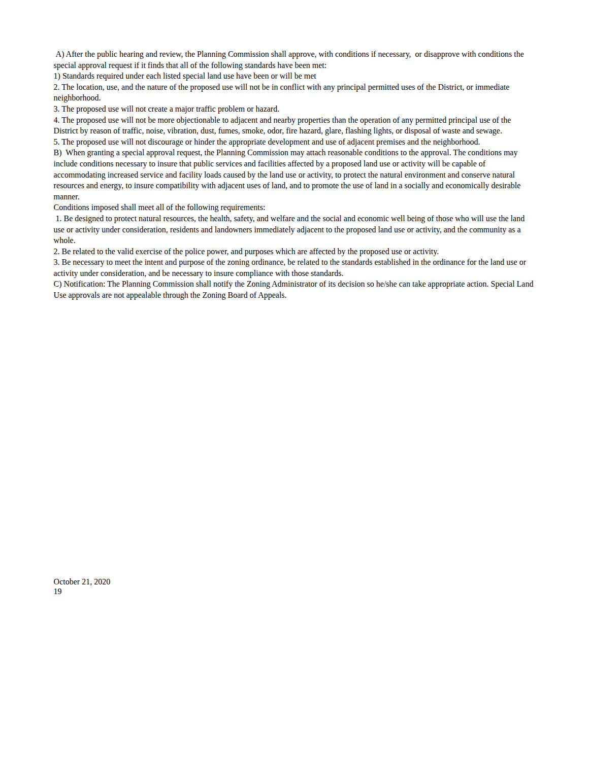A) After the public hearing and review, the Planning Commission shall approve, with conditions if necessary, or disapprove with conditions the special approval request if it finds that all of the following standards have been met:
1) Standards required under each listed special land use have been or will be met
2. The location, use, and the nature of the proposed use will not be in conflict with any principal permitted uses of the District, or immediate neighborhood.
3. The proposed use will not create a major traffic problem or hazard.
4. The proposed use will not be more objectionable to adjacent and nearby properties than the operation of any permitted principal use of the District by reason of traffic, noise, vibration, dust, fumes, smoke, odor, fire hazard, glare, flashing lights, or disposal of waste and sewage.
5. The proposed use will not discourage or hinder the appropriate development and use of adjacent premises and the neighborhood.
B) When granting a special approval request, the Planning Commission may attach reasonable conditions to the approval. The conditions may include conditions necessary to insure that public services and facilities affected by a proposed land use or activity will be capable of accommodating increased service and facility loads caused by the land use or activity, to protect the natural environment and conserve natural resources and energy, to insure compatibility with adjacent uses of land, and to promote the use of land in a socially and economically desirable manner.
Conditions imposed shall meet all of the following requirements:
1. Be designed to protect natural resources, the health, safety, and welfare and the social and economic well being of those who will use the land use or activity under consideration, residents and landowners immediately adjacent to the proposed land use or activity, and the community as a whole.
2. Be related to the valid exercise of the police power, and purposes which are affected by the proposed use or activity.
3. Be necessary to meet the intent and purpose of the zoning ordinance, be related to the standards established in the ordinance for the land use or activity under consideration, and be necessary to insure compliance with those standards.
C) Notification: The Planning Commission shall notify the Zoning Administrator of its decision so he/she can take appropriate action. Special Land Use approvals are not appealable through the Zoning Board of Appeals.
October 21, 2020
19